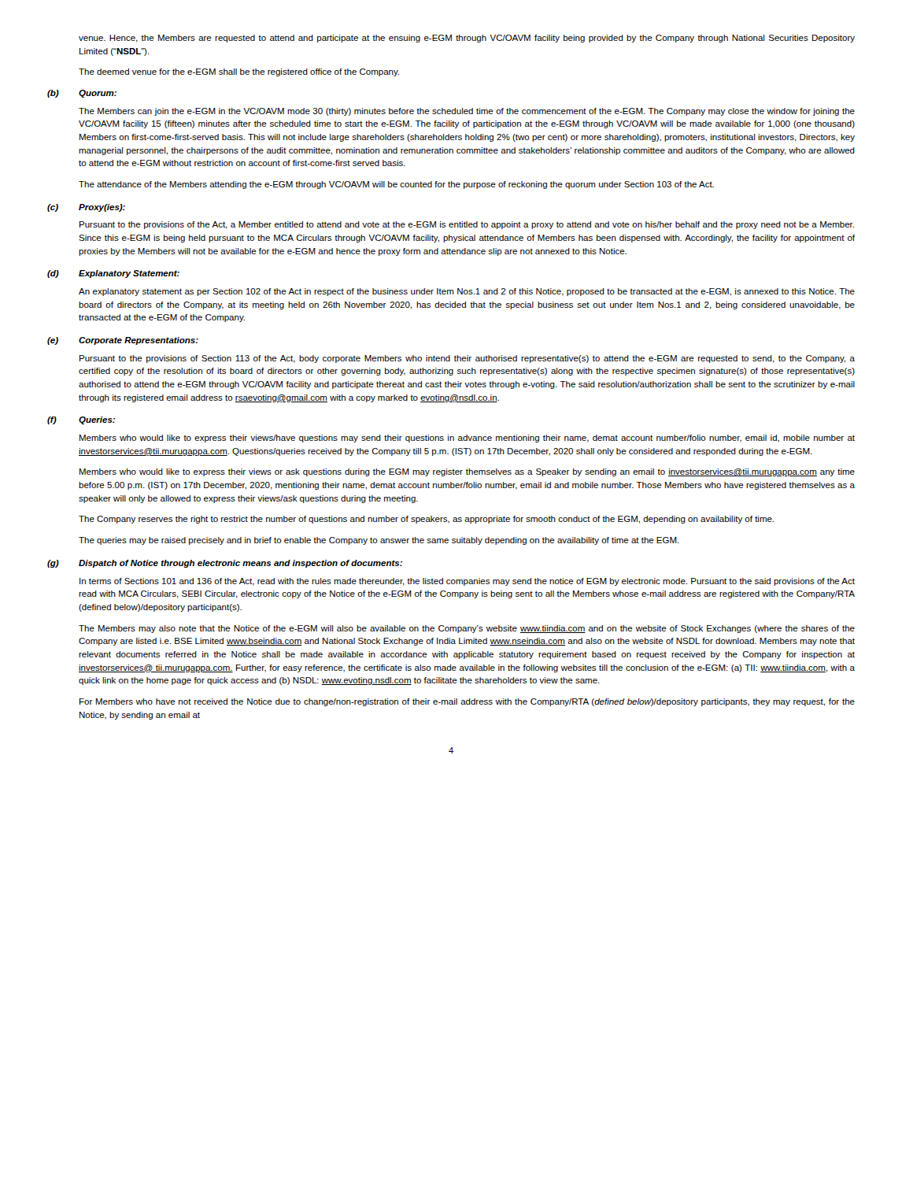venue. Hence, the Members are requested to attend and participate at the ensuing e-EGM through VC/OAVM facility being provided by the Company through National Securities Depository Limited (“NSDL”).
The deemed venue for the e-EGM shall be the registered office of the Company.
(b) Quorum:
The Members can join the e-EGM in the VC/OAVM mode 30 (thirty) minutes before the scheduled time of the commencement of the e-EGM. The Company may close the window for joining the VC/OAVM facility 15 (fifteen) minutes after the scheduled time to start the e-EGM. The facility of participation at the e-EGM through VC/OAVM will be made available for 1,000 (one thousand) Members on first-come-first-served basis. This will not include large shareholders (shareholders holding 2% (two per cent) or more shareholding), promoters, institutional investors, Directors, key managerial personnel, the chairpersons of the audit committee, nomination and remuneration committee and stakeholders’ relationship committee and auditors of the Company, who are allowed to attend the e-EGM without restriction on account of first-come-first served basis.
The attendance of the Members attending the e-EGM through VC/OAVM will be counted for the purpose of reckoning the quorum under Section 103 of the Act.
(c) Proxy(ies):
Pursuant to the provisions of the Act, a Member entitled to attend and vote at the e-EGM is entitled to appoint a proxy to attend and vote on his/her behalf and the proxy need not be a Member. Since this e-EGM is being held pursuant to the MCA Circulars through VC/OAVM facility, physical attendance of Members has been dispensed with. Accordingly, the facility for appointment of proxies by the Members will not be available for the e-EGM and hence the proxy form and attendance slip are not annexed to this Notice.
(d) Explanatory Statement:
An explanatory statement as per Section 102 of the Act in respect of the business under Item Nos.1 and 2 of this Notice, proposed to be transacted at the e-EGM, is annexed to this Notice. The board of directors of the Company, at its meeting held on 26th November 2020, has decided that the special business set out under Item Nos.1 and 2, being considered unavoidable, be transacted at the e-EGM of the Company.
(e) Corporate Representations:
Pursuant to the provisions of Section 113 of the Act, body corporate Members who intend their authorised representative(s) to attend the e-EGM are requested to send, to the Company, a certified copy of the resolution of its board of directors or other governing body, authorizing such representative(s) along with the respective specimen signature(s) of those representative(s) authorised to attend the e-EGM through VC/OAVM facility and participate thereat and cast their votes through e-voting. The said resolution/authorization shall be sent to the scrutinizer by e-mail through its registered email address to rsaevoting@gmail.com with a copy marked to evoting@nsdl.co.in.
(f) Queries:
Members who would like to express their views/have questions may send their questions in advance mentioning their name, demat account number/folio number, email id, mobile number at investorservices@tii.murugappa.com. Questions/queries received by the Company till 5 p.m. (IST) on 17th December, 2020 shall only be considered and responded during the e-EGM.
Members who would like to express their views or ask questions during the EGM may register themselves as a Speaker by sending an email to investorservices@tii.murugappa.com any time before 5.00 p.m. (IST) on 17th December, 2020, mentioning their name, demat account number/folio number, email id and mobile number. Those Members who have registered themselves as a speaker will only be allowed to express their views/ask questions during the meeting.
The Company reserves the right to restrict the number of questions and number of speakers, as appropriate for smooth conduct of the EGM, depending on availability of time.
The queries may be raised precisely and in brief to enable the Company to answer the same suitably depending on the availability of time at the EGM.
(g) Dispatch of Notice through electronic means and inspection of documents:
In terms of Sections 101 and 136 of the Act, read with the rules made thereunder, the listed companies may send the notice of EGM by electronic mode. Pursuant to the said provisions of the Act read with MCA Circulars, SEBI Circular, electronic copy of the Notice of the e-EGM of the Company is being sent to all the Members whose e-mail address are registered with the Company/RTA (defined below)/depository participant(s).
The Members may also note that the Notice of the e-EGM will also be available on the Company’s website www.tiindia.com and on the website of Stock Exchanges (where the shares of the Company are listed i.e. BSE Limited www.bseindia.com and National Stock Exchange of India Limited www.nseindia.com and also on the website of NSDL for download. Members may note that relevant documents referred in the Notice shall be made available in accordance with applicable statutory requirement based on request received by the Company for inspection at investorservices@ tii.murugappa.com. Further, for easy reference, the certificate is also made available in the following websites till the conclusion of the e-EGM: (a) TII: www.tiindia.com, with a quick link on the home page for quick access and (b) NSDL: www.evoting.nsdl.com to facilitate the shareholders to view the same.
For Members who have not received the Notice due to change/non-registration of their e-mail address with the Company/RTA (defined below)/depository participants, they may request, for the Notice, by sending an email at
4